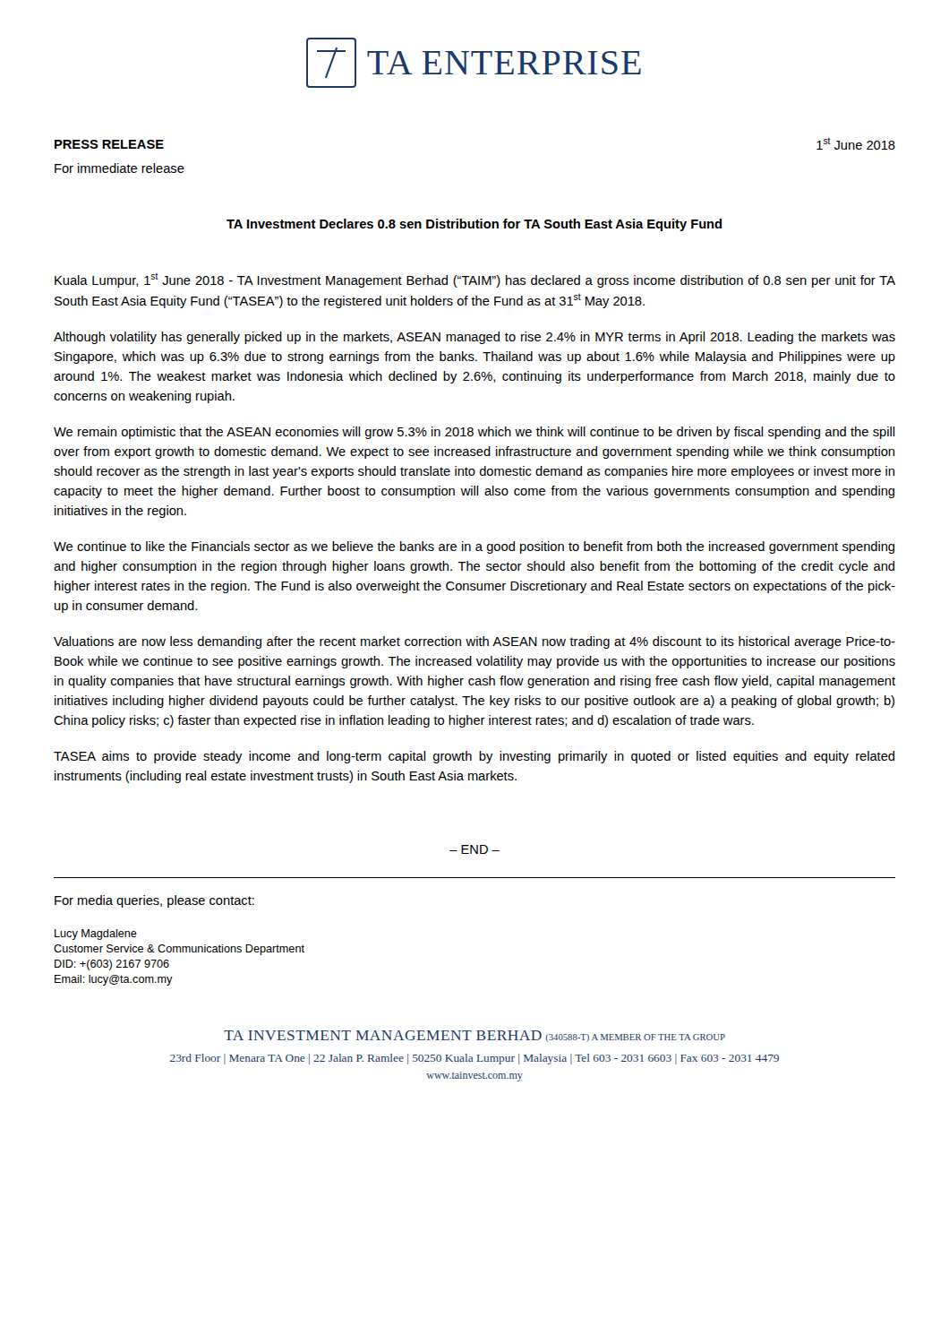TA ENTERPRISE
PRESS RELEASE
1st June 2018
For immediate release
TA Investment Declares 0.8 sen Distribution for TA South East Asia Equity Fund
Kuala Lumpur, 1st June 2018 - TA Investment Management Berhad (“TAIM”) has declared a gross income distribution of 0.8 sen per unit for TA South East Asia Equity Fund (“TASEA”) to the registered unit holders of the Fund as at 31st May 2018.
Although volatility has generally picked up in the markets, ASEAN managed to rise 2.4% in MYR terms in April 2018. Leading the markets was Singapore, which was up 6.3% due to strong earnings from the banks. Thailand was up about 1.6% while Malaysia and Philippines were up around 1%. The weakest market was Indonesia which declined by 2.6%, continuing its underperformance from March 2018, mainly due to concerns on weakening rupiah.
We remain optimistic that the ASEAN economies will grow 5.3% in 2018 which we think will continue to be driven by fiscal spending and the spill over from export growth to domestic demand. We expect to see increased infrastructure and government spending while we think consumption should recover as the strength in last year's exports should translate into domestic demand as companies hire more employees or invest more in capacity to meet the higher demand. Further boost to consumption will also come from the various governments consumption and spending initiatives in the region.
We continue to like the Financials sector as we believe the banks are in a good position to benefit from both the increased government spending and higher consumption in the region through higher loans growth. The sector should also benefit from the bottoming of the credit cycle and higher interest rates in the region. The Fund is also overweight the Consumer Discretionary and Real Estate sectors on expectations of the pick-up in consumer demand.
Valuations are now less demanding after the recent market correction with ASEAN now trading at 4% discount to its historical average Price-to-Book while we continue to see positive earnings growth. The increased volatility may provide us with the opportunities to increase our positions in quality companies that have structural earnings growth. With higher cash flow generation and rising free cash flow yield, capital management initiatives including higher dividend payouts could be further catalyst. The key risks to our positive outlook are a) a peaking of global growth; b) China policy risks; c) faster than expected rise in inflation leading to higher interest rates; and d) escalation of trade wars.
TASEA aims to provide steady income and long-term capital growth by investing primarily in quoted or listed equities and equity related instruments (including real estate investment trusts) in South East Asia markets.
– END –
For media queries, please contact:
Lucy Magdalene
Customer Service & Communications Department
DID: +(603) 2167 9706
Email: lucy@ta.com.my
TA INVESTMENT MANAGEMENT BERHAD (340588-T) A MEMBER OF THE TA GROUP
23rd Floor | Menara TA One | 22 Jalan P. Ramlee | 50250 Kuala Lumpur | Malaysia | Tel 603 - 2031 6603 | Fax 603 - 2031 4479
www.tainvest.com.my